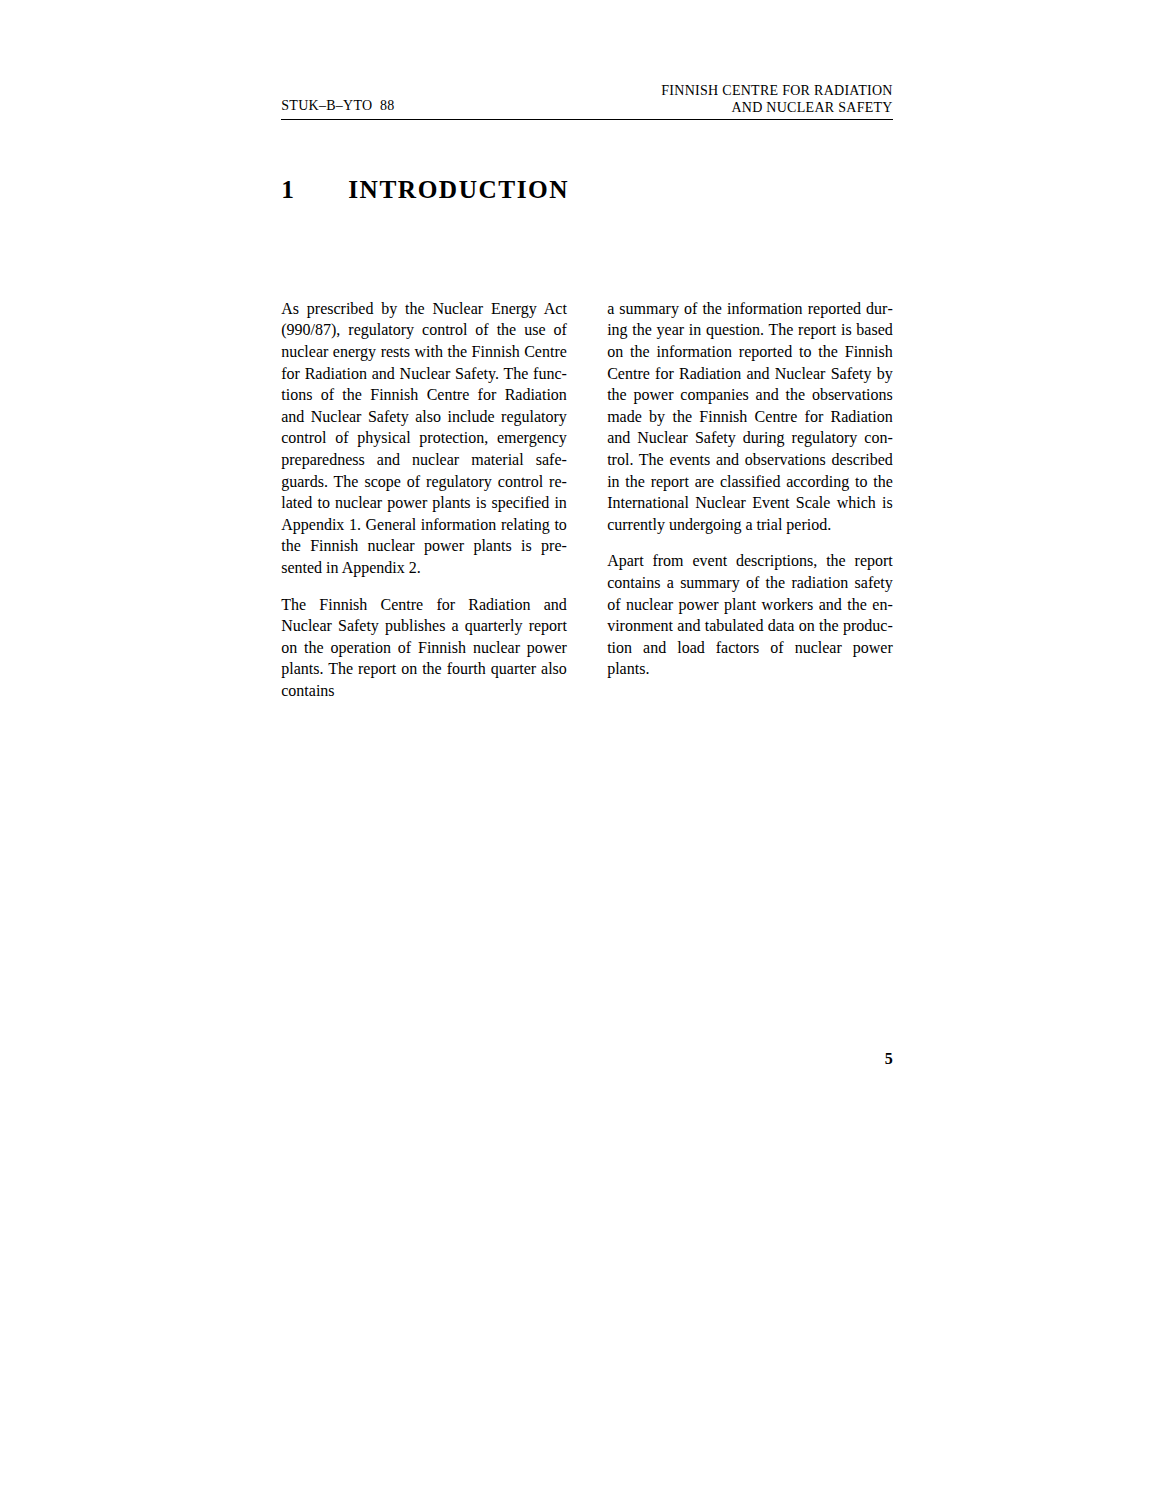STUK–B–YTO 88
FINNISH CENTRE FOR RADIATION
AND NUCLEAR SAFETY
1 INTRODUCTION
As prescribed by the Nuclear Energy Act (990/87), regulatory control of the use of nuclear energy rests with the Finnish Centre for Radiation and Nuclear Safety. The functions of the Finnish Centre for Radiation and Nuclear Safety also include regulatory control of physical protection, emergency preparedness and nuclear material safeguards. The scope of regulatory control related to nuclear power plants is specified in Appendix 1. General information relating to the Finnish nuclear power plants is presented in Appendix 2.
The Finnish Centre for Radiation and Nuclear Safety publishes a quarterly report on the operation of Finnish nuclear power plants. The report on the fourth quarter also contains
a summary of the information reported during the year in question. The report is based on the information reported to the Finnish Centre for Radiation and Nuclear Safety by the power companies and the observations made by the Finnish Centre for Radiation and Nuclear Safety during regulatory control. The events and observations described in the report are classified according to the International Nuclear Event Scale which is currently undergoing a trial period.
Apart from event descriptions, the report contains a summary of the radiation safety of nuclear power plant workers and the environment and tabulated data on the production and load factors of nuclear power plants.
5